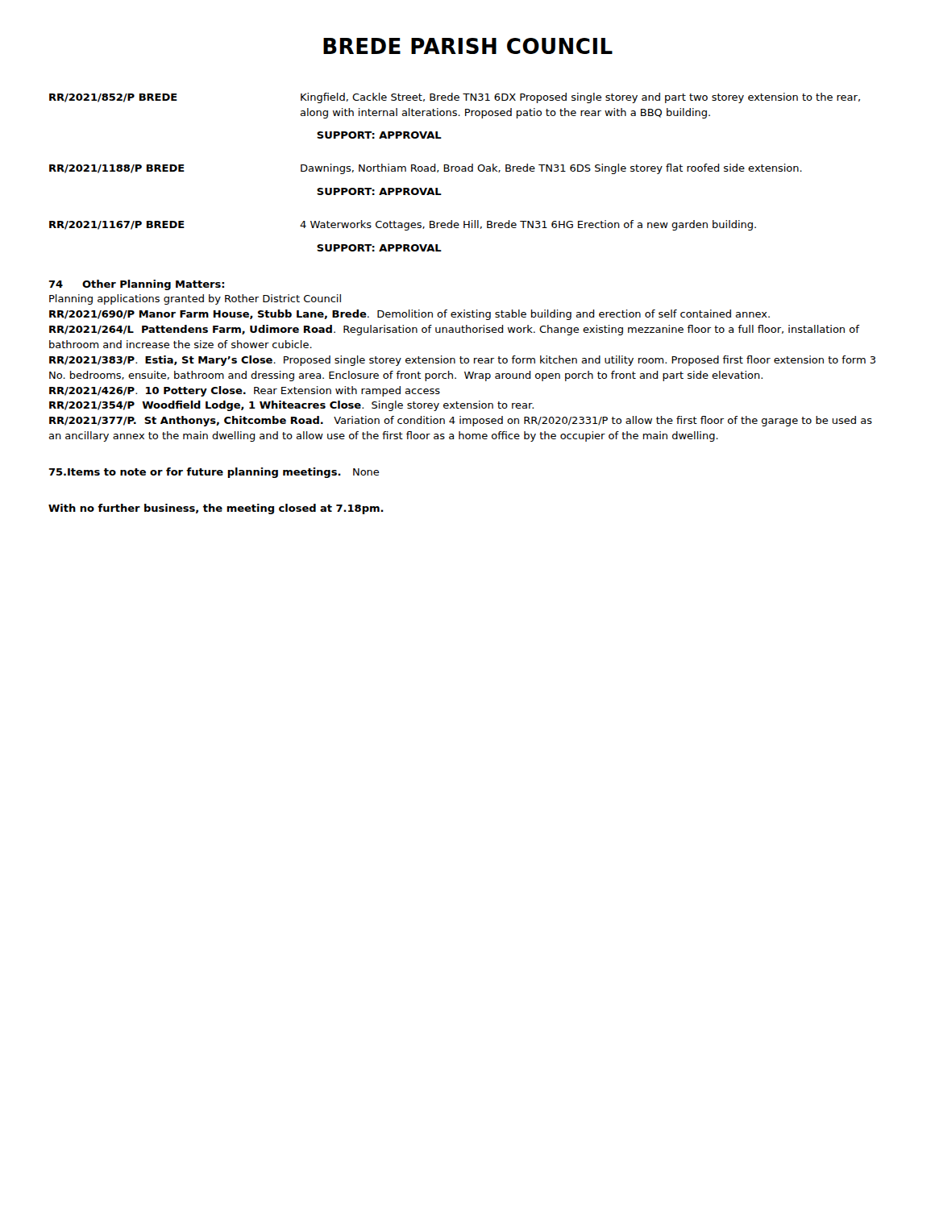BREDE PARISH COUNCIL
| RR/2021/852/P BREDE | Kingfield, Cackle Street, Brede TN31 6DX Proposed single storey and part two storey extension to the rear, along with internal alterations. Proposed patio to the rear with a BBQ building. |
SUPPORT: APPROVAL
| RR/2021/1188/P BREDE | Dawnings, Northiam Road, Broad Oak, Brede TN31 6DS Single storey flat roofed side extension. |
SUPPORT: APPROVAL
| RR/2021/1167/P BREDE | 4 Waterworks Cottages, Brede Hill, Brede TN31 6HG Erection of a new garden building. |
SUPPORT: APPROVAL
74 Other Planning Matters:
Planning applications granted by Rother District Council
RR/2021/690/P Manor Farm House, Stubb Lane, Brede. Demolition of existing stable building and erection of self contained annex.
RR/2021/264/L Pattendens Farm, Udimore Road. Regularisation of unauthorised work. Change existing mezzanine floor to a full floor, installation of bathroom and increase the size of shower cubicle.
RR/2021/383/P. Estia, St Mary’s Close. Proposed single storey extension to rear to form kitchen and utility room. Proposed first floor extension to form 3 No. bedrooms, ensuite, bathroom and dressing area. Enclosure of front porch. Wrap around open porch to front and part side elevation.
RR/2021/426/P. 10 Pottery Close. Rear Extension with ramped access
RR/2021/354/P Woodfield Lodge, 1 Whiteacres Close. Single storey extension to rear.
RR/2021/377/P. St Anthonys, Chitcombe Road. Variation of condition 4 imposed on RR/2020/2331/P to allow the first floor of the garage to be used as an ancillary annex to the main dwelling and to allow use of the first floor as a home office by the occupier of the main dwelling.
75. Items to note or for future planning meetings. None
With no further business, the meeting closed at 7.18pm.